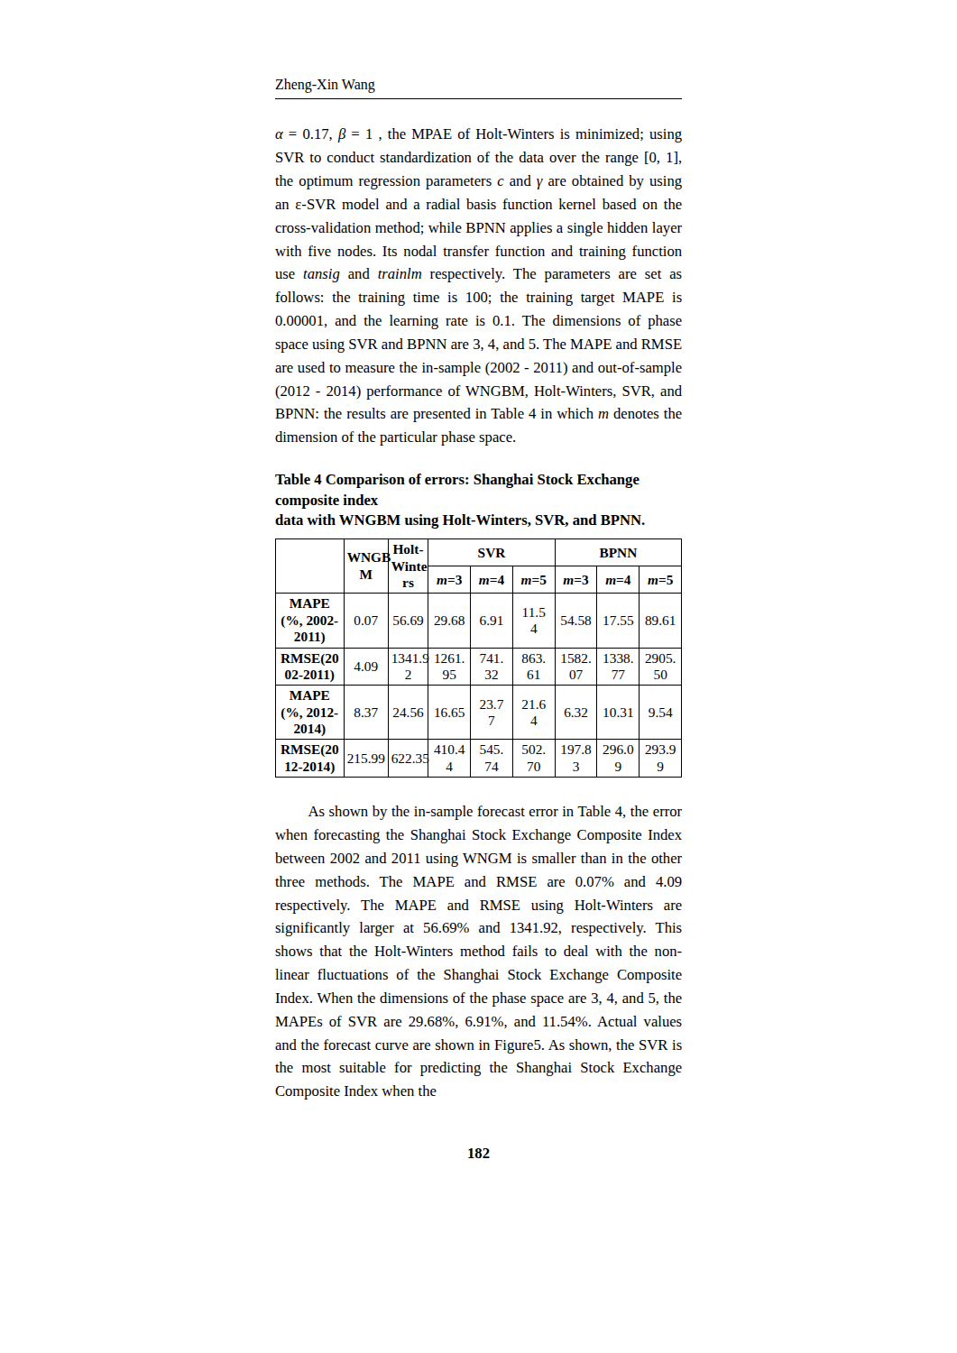Zheng-Xin Wang
α = 0.17, β = 1 , the MPAE of Holt-Winters is minimized; using SVR to conduct standardization of the data over the range [0, 1], the optimum regression parameters c and γ are obtained by using an ε-SVR model and a radial basis function kernel based on the cross-validation method; while BPNN applies a single hidden layer with five nodes. Its nodal transfer function and training function use tansig and trainlm respectively. The parameters are set as follows: the training time is 100; the training target MAPE is 0.00001, and the learning rate is 0.1. The dimensions of phase space using SVR and BPNN are 3, 4, and 5. The MAPE and RMSE are used to measure the in-sample (2002 - 2011) and out-of-sample (2012 - 2014) performance of WNGBM, Holt-Winters, SVR, and BPNN: the results are presented in Table 4 in which m denotes the dimension of the particular phase space.
Table 4 Comparison of errors: Shanghai Stock Exchange composite index
data with WNGBM using Holt-Winters, SVR, and BPNN.
| | WNGB M | Holt- Winte rs | SVR | BPNN |
| --- | --- | --- | --- | --- |
| m =3 | m =4 | m =5 | m =3 | m =4 | m =5 |
| MAPE (%, 2002- 2011) | 0.07 | 56.69 | 29.68 | 6.91 | 11.5 4 | 54.58 | 17.55 | 89.61 |
| RMSE(20 02-2011) | 4.09 | 1341.9 2 | 1261. 95 | 741. 32 | 863. 61 | 1582. 07 | 1338. 77 | 2905. 50 |
| MAPE (%, 2012- 2014) | 8.37 | 24.56 | 16.65 | 23.7 7 | 21.6 4 | 6.32 | 10.31 | 9.54 |
| RMSE(20 12-2014) | 215.99 | 622.35 | 410.4 4 | 545. 74 | 502. 70 | 197.8 3 | 296.0 9 | 293.9 9 |
As shown by the in-sample forecast error in Table 4, the error when forecasting the Shanghai Stock Exchange Composite Index between 2002 and 2011 using WNGM is smaller than in the other three methods. The MAPE and RMSE are 0.07% and 4.09 respectively. The MAPE and RMSE using Holt-Winters are significantly larger at 56.69% and 1341.92, respectively. This shows that the Holt-Winters method fails to deal with the non-linear fluctuations of the Shanghai Stock Exchange Composite Index. When the dimensions of the phase space are 3, 4, and 5, the MAPEs of SVR are 29.68%, 6.91%, and 11.54%. Actual values and the forecast curve are shown in Figure5. As shown, the SVR is the most suitable for predicting the Shanghai Stock Exchange Composite Index when the
182